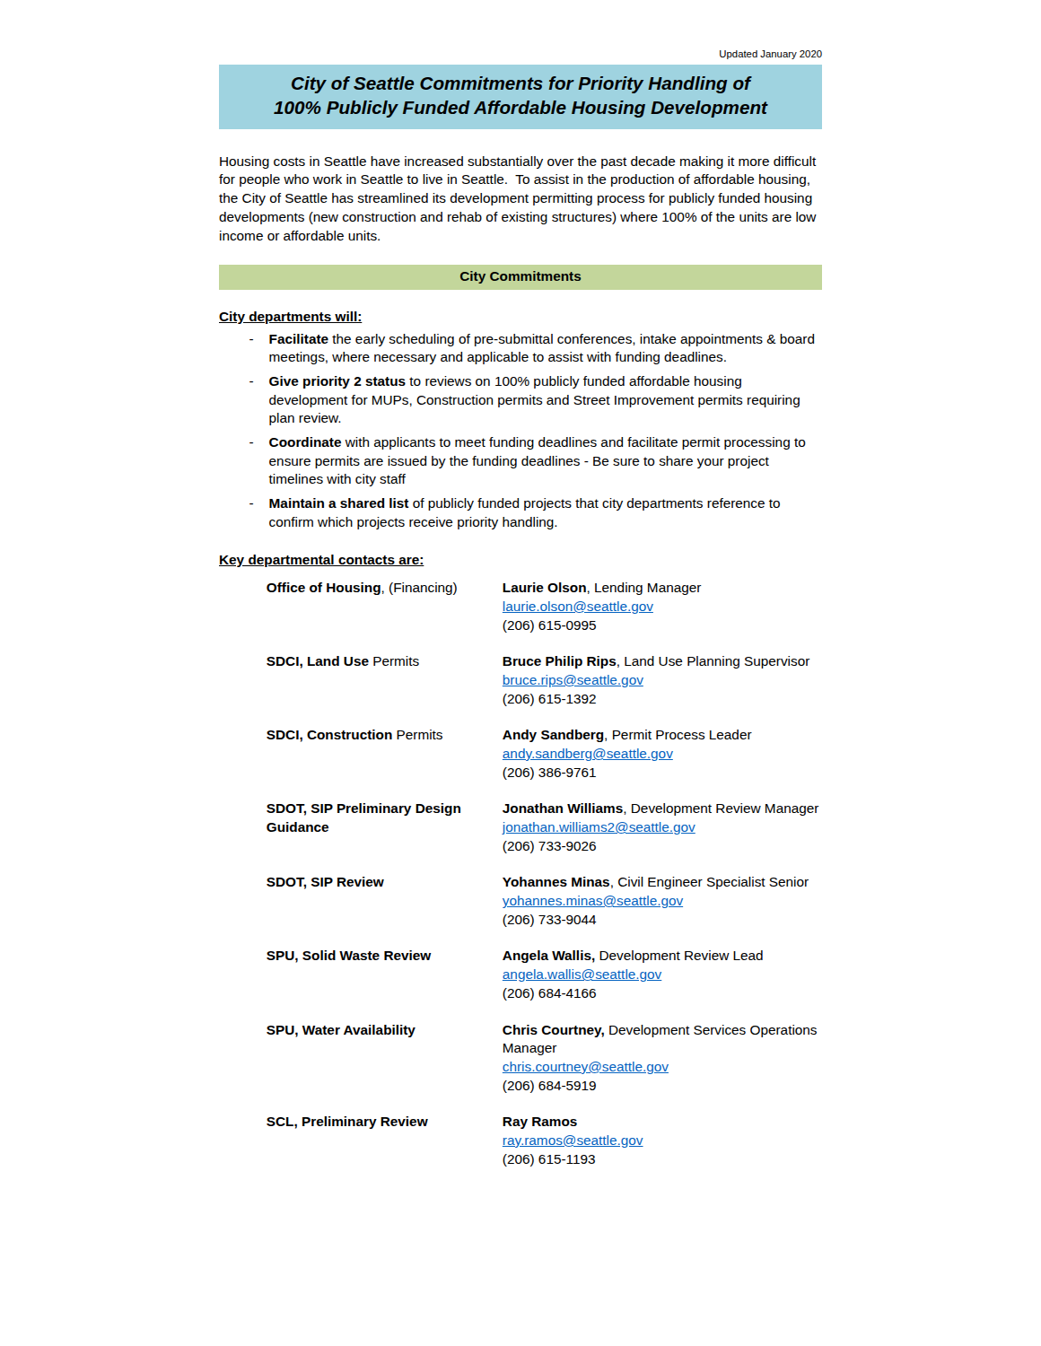Updated January 2020
City of Seattle Commitments for Priority Handling of
100% Publicly Funded Affordable Housing Development
Housing costs in Seattle have increased substantially over the past decade making it more difficult for people who work in Seattle to live in Seattle. To assist in the production of affordable housing, the City of Seattle has streamlined its development permitting process for publicly funded housing developments (new construction and rehab of existing structures) where 100% of the units are low income or affordable units.
City Commitments
City departments will:
Facilitate the early scheduling of pre-submittal conferences, intake appointments & board meetings, where necessary and applicable to assist with funding deadlines.
Give priority 2 status to reviews on 100% publicly funded affordable housing development for MUPs, Construction permits and Street Improvement permits requiring plan review.
Coordinate with applicants to meet funding deadlines and facilitate permit processing to ensure permits are issued by the funding deadlines - Be sure to share your project timelines with city staff
Maintain a shared list of publicly funded projects that city departments reference to confirm which projects receive priority handling.
Key departmental contacts are:
| Office of Housing , (Financing) | Laurie Olson , Lending Manager laurie.olson@seattle.gov (206) 615-0995 |
| SDCI, Land Use Permits | Bruce Philip Rips , Land Use Planning Supervisor bruce.rips@seattle.gov (206) 615-1392 |
| SDCI, Construction Permits | Andy Sandberg , Permit Process Leader andy.sandberg@seattle.gov (206) 386-9761 |
| SDOT, SIP Preliminary Design Guidance | Jonathan Williams , Development Review Manager jonathan.williams2@seattle.gov (206) 733-9026 |
| SDOT, SIP Review | Yohannes Minas , Civil Engineer Specialist Senior yohannes.minas@seattle.gov (206) 733-9044 |
| SPU, Solid Waste Review | Angela Wallis, Development Review Lead angela.wallis@seattle.gov (206) 684-4166 |
| SPU, Water Availability | Chris Courtney, Development Services Operations Manager chris.courtney@seattle.gov (206) 684-5919 |
| SCL, Preliminary Review | Ray Ramos ray.ramos@seattle.gov (206) 615-1193 |